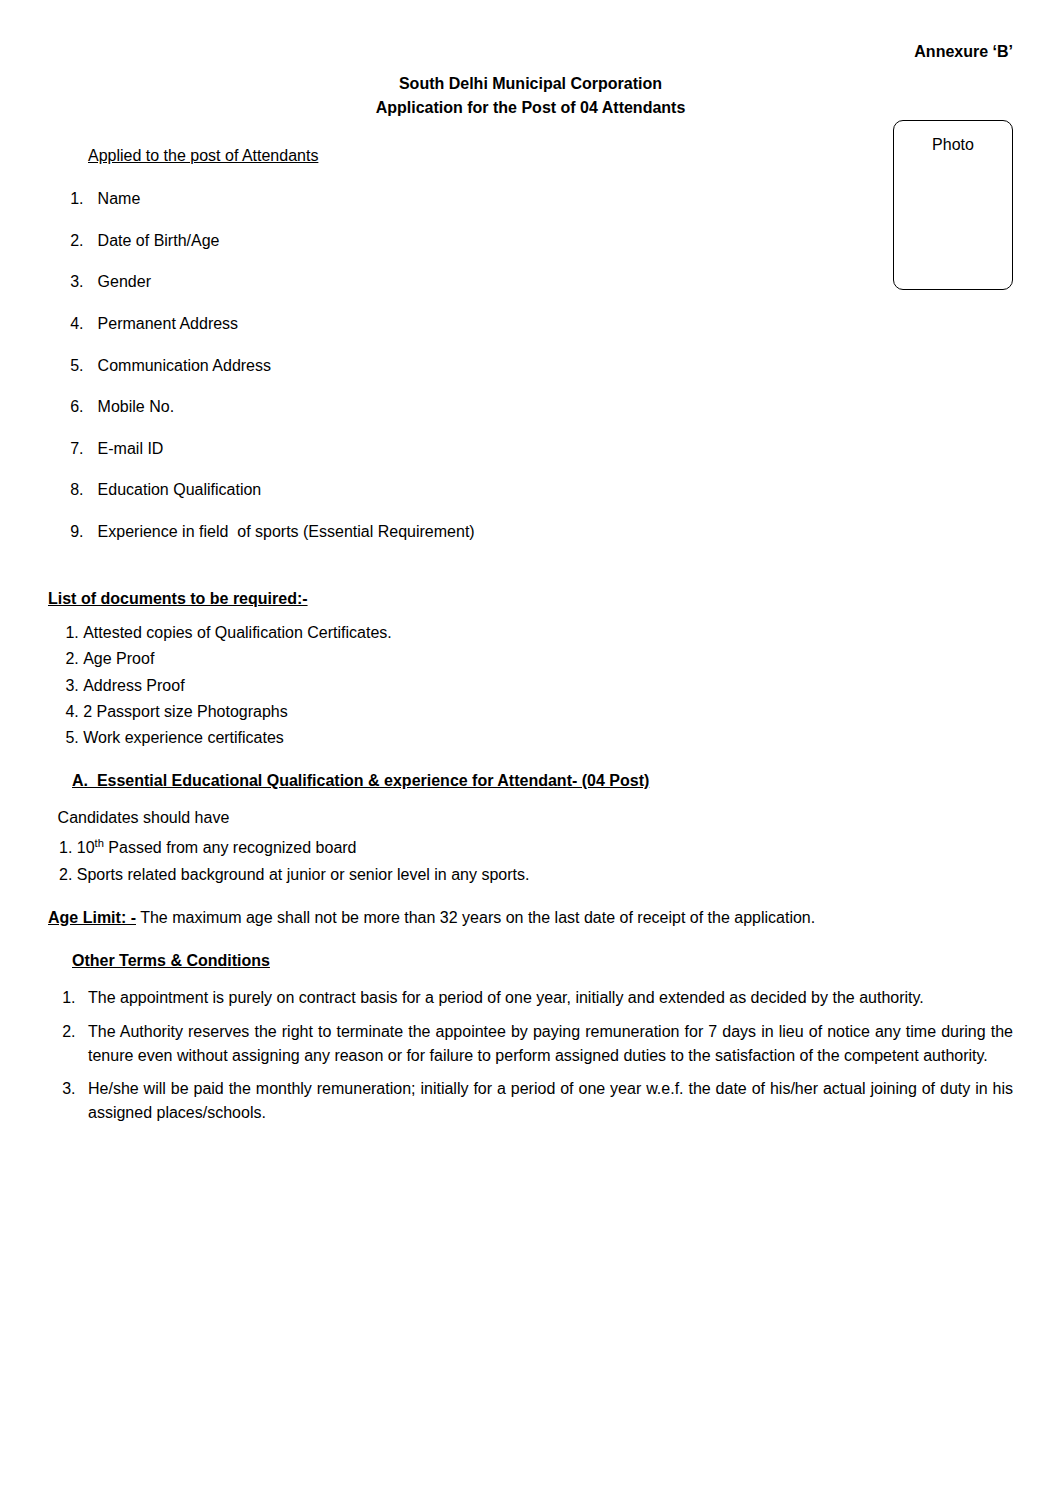Annexure ‘B’
South Delhi Municipal Corporation
Application for the Post of 04 Attendants
Photo
Applied to the post of Attendants
Name
Date of Birth/Age
Gender
Permanent Address
Communication Address
Mobile No.
E-mail ID
Education Qualification
Experience in field of sports (Essential Requirement)
List of documents to be required:-
Attested copies of Qualification Certificates.
Age Proof
Address Proof
2 Passport size Photographs
Work experience certificates
A. Essential Educational Qualification & experience for Attendant- (04 Post)
Candidates should have
10th Passed from any recognized board
Sports related background at junior or senior level in any sports.
Age Limit: - The maximum age shall not be more than 32 years on the last date of receipt of the application.
Other Terms & Conditions
The appointment is purely on contract basis for a period of one year, initially and extended as decided by the authority.
The Authority reserves the right to terminate the appointee by paying remuneration for 7 days in lieu of notice any time during the tenure even without assigning any reason or for failure to perform assigned duties to the satisfaction of the competent authority.
He/she will be paid the monthly remuneration; initially for a period of one year w.e.f. the date of his/her actual joining of duty in his assigned places/schools.